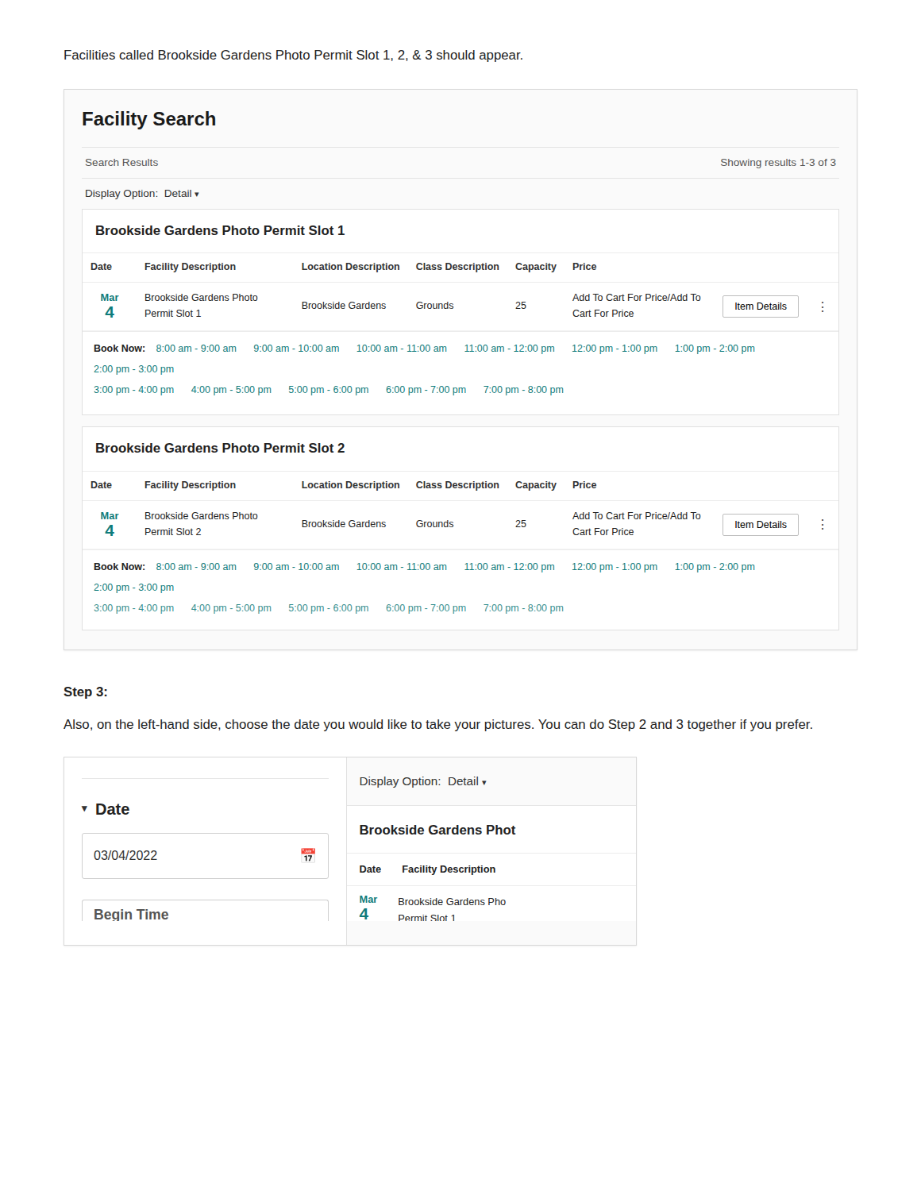Facilities called Brookside Gardens Photo Permit Slot 1, 2, & 3 should appear.
Facility Search
Search Results Showing results 1-3 of 3
Display Option: Detail ▾
Brookside Gardens Photo Permit Slot 1
| Date | Facility Description | Location Description | Class Description | Capacity | Price | | |
| --- | --- | --- | --- | --- | --- | --- | --- |
| Mar 4 | Brookside Gardens Photo Permit Slot 1 | Brookside Gardens | Grounds | 25 | Add To Cart For Price/Add To Cart For Price | Item Details | ⋮ |
Book Now: 8:00 am - 9:00 am 9:00 am - 10:00 am 10:00 am - 11:00 am 11:00 am - 12:00 pm 12:00 pm - 1:00 pm 1:00 pm - 2:00 pm 2:00 pm - 3:00 pm
3:00 pm - 4:00 pm 4:00 pm - 5:00 pm 5:00 pm - 6:00 pm 6:00 pm - 7:00 pm 7:00 pm - 8:00 pm
Brookside Gardens Photo Permit Slot 2
| Date | Facility Description | Location Description | Class Description | Capacity | Price | | |
| --- | --- | --- | --- | --- | --- | --- | --- |
| Mar 4 | Brookside Gardens Photo Permit Slot 2 | Brookside Gardens | Grounds | 25 | Add To Cart For Price/Add To Cart For Price | Item Details | ⋮ |
Book Now: 8:00 am - 9:00 am 9:00 am - 10:00 am 10:00 am - 11:00 am 11:00 am - 12:00 pm 12:00 pm - 1:00 pm 1:00 pm - 2:00 pm 2:00 pm - 3:00 pm
3:00 pm - 4:00 pm 4:00 pm - 5:00 pm 5:00 pm - 6:00 pm 6:00 pm - 7:00 pm 7:00 pm - 8:00 pm
Step 3:
Also, on the left-hand side, choose the date you would like to take your pictures. You can do Step 2 and 3 together if you prefer.
▾ Date
03/04/2022 📅
Begin Time
Display Option: Detail ▾
Brookside Gardens Phot
Date Facility Description
Mar 4 Brookside Gardens Pho
Permit Slot 1